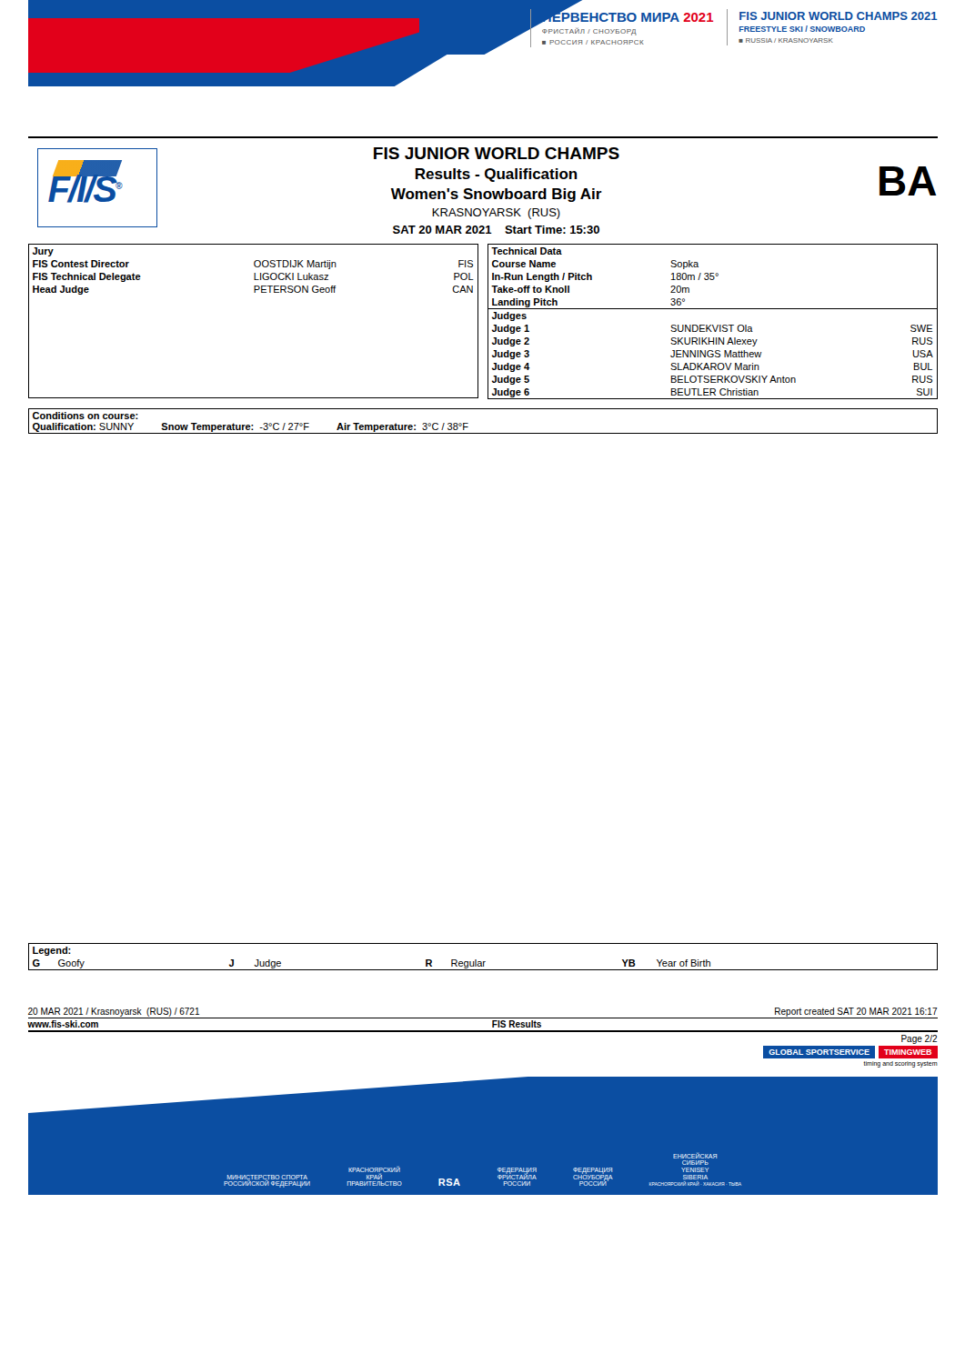F/I/S ПЕРВЕНСТВО МИРА 2021
ФРИСТАЙЛ / СНОУБОРД
■ РОССИЯ / КРАСНОЯРСК FIS JUNIOR WORLD CHAMPS 2021
FREESTYLE SKI / SNOWBOARD
■ RUSSIA / KRASNOYARSK
F/I/S®
FIS JUNIOR WORLD CHAMPS
Results - Qualification
Women's Snowboard Big Air
KRASNOYARSK (RUS)
SAT 20 MAR 2021 Start Time: 15:30
BA
| Jury |
| FIS Contest Director | OOSTDIJK Martijn | FIS |
| FIS Technical Delegate | LIGOCKI Lukasz | POL |
| Head Judge | PETERSON Geoff | CAN |
| Technical Data |
| Course Name | Sopka |
| In-Run Length / Pitch | 180m / 35° |
| Take-off to Knoll | 20m |
| Landing Pitch | 36° |
| Judges |
| Judge 1 | SUNDEKVIST Ola | SWE |
| Judge 2 | SKURIKHIN Alexey | RUS |
| Judge 3 | JENNINGS Matthew | USA |
| Judge 4 | SLADKAROV Marin | BUL |
| Judge 5 | BELOTSERKOVSKIY Anton | RUS |
| Judge 6 | BEUTLER Christian | SUI |
Conditions on course:
Qualification: SUNNY Snow Temperature: -3°C / 27°F Air Temperature: 3°C / 38°F
Legend:
| G | Goofy | J | Judge | R | Regular | YB | Year of Birth |
20 MAR 2021 / Krasnoyarsk (RUS) / 6721 Report created SAT 20 MAR 2021 16:17
www.fis-ski.com FIS Results
Page 2/2
GLOBAL SPORTSERVICE TIMINGWEB
timing and scoring system
МИНИСТЕРСТВО СПОРТА
РОССИЙСКОЙ ФЕДЕРАЦИИ
КРАСНОЯРСКИЙ
КРАЙ
ПРАВИТЕЛЬСТВО
RSA
ФЕДЕРАЦИЯ
ФРИСТАЙЛА
РОССИИ
ФЕДЕРАЦИЯ
СНОУБОРДА
РОССИИ
ЕНИСЕЙСКАЯ
СИБИРЬ
YENISEY
SIBERIA
КРАСНОЯРСКИЙ КРАЙ · ХАКАСИЯ · ТЫВА